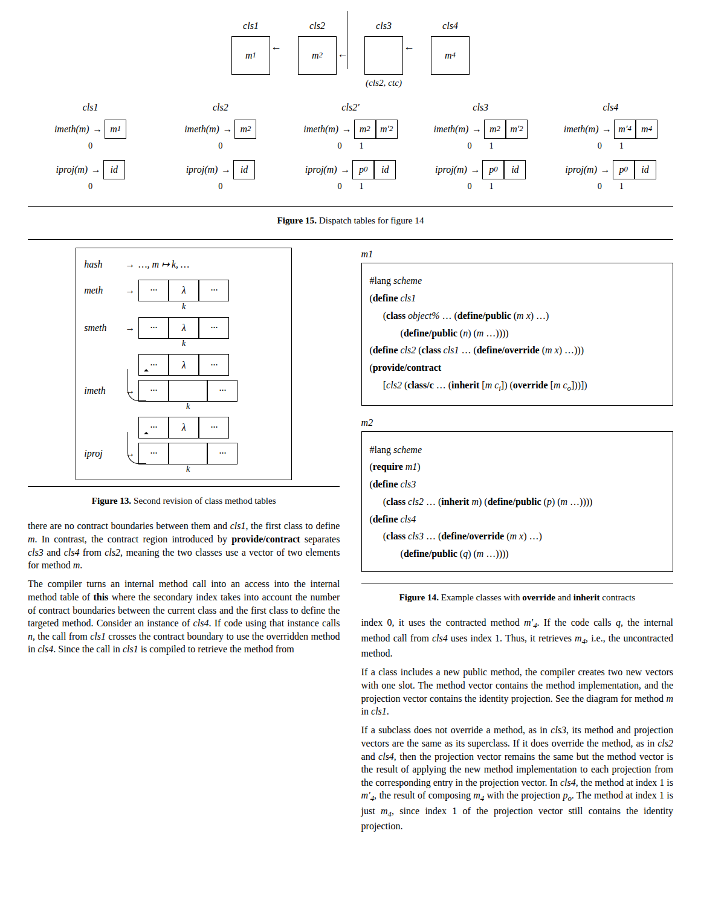cls1
m1
cls2
m2 ←
cls3
←
(cls2, ctc)
cls4
m4 ←
cls1
imeth(m)→
m1
0
iproj(m)→
id
0
cls2
imeth(m)→
m2
0
iproj(m)→
id
0
cls2′
imeth(m)→
m2
m′2
01
iproj(m)→
p0
id
01
cls3
imeth(m)→
m2
m′2
01
iproj(m)→
p0
id
01
cls4
imeth(m)→
m′4
m4
01
iproj(m)→
p0
id
01
Figure 15. Dispatch tables for figure 14
hash → …, m ↦ k, …
meth →
···
λk
···
smeth →
···
λk
···
···
λ
···
imeth →
···
k
···
···
λ
···
iproj →
···
k
···
Figure 13. Second revision of class method tables
there are no contract boundaries between them and cls1, the first class to define m. In contrast, the contract region introduced by provide/contract separates cls3 and cls4 from cls2, meaning the two classes use a vector of two elements for method m.
The compiler turns an internal method call into an access into the internal method table of this where the secondary index takes into account the number of contract boundaries between the current class and the first class to define the targeted method. Consider an instance of cls4. If code using that instance calls n, the call from cls1 crosses the contract boundary to use the overridden method in cls4. Since the call in cls1 is compiled to retrieve the method from
m1
#lang scheme
(define cls1
(class object% … (define/public (m x) …)
(define/public (n) (m …))))
(define cls2 (class cls1 … (define/override (m x) …)))
(provide/contract
[cls2 (class/c … (inherit [m ci]) (override [m co]))])
m2
#lang scheme
(require m1)
(define cls3
(class cls2 … (inherit m) (define/public (p) (m …))))
(define cls4
(class cls3 … (define/override (m x) …)
(define/public (q) (m …))))
Figure 14. Example classes with override and inherit contracts
index 0, it uses the contracted method m′4. If the code calls q, the internal method call from cls4 uses index 1. Thus, it retrieves m4, i.e., the uncontracted method.
If a class includes a new public method, the compiler creates two new vectors with one slot. The method vector contains the method implementation, and the projection vector contains the identity projection. See the diagram for method m in cls1.
If a subclass does not override a method, as in cls3, its method and projection vectors are the same as its superclass. If it does override the method, as in cls2 and cls4, then the projection vector remains the same but the method vector is the result of applying the new method implementation to each projection from the corresponding entry in the projection vector. In cls4, the method at index 1 is m′4, the result of composing m4 with the projection po. The method at index 1 is just m4, since index 1 of the projection vector still contains the identity projection.